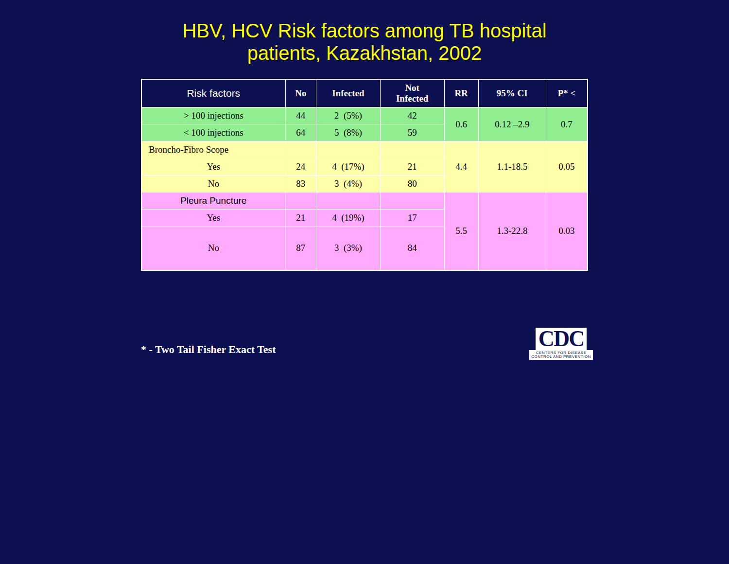HBV, HCV Risk factors among TB hospital
patients, Kazakhstan, 2002
| Risk factors | No | Infected | Not Infected | RR | 95% CI | P* < |
| --- | --- | --- | --- | --- | --- | --- |
| > 100 injections | 44 | 2 (5%) | 42 | 0.6 | 0.12 –2.9 | 0.7 |
| < 100 injections | 64 | 5 (8%) | 59 |
| Broncho-Fibro Scope | | | | 4.4 | 1.1-18.5 | 0.05 |
| Yes | 24 | 4 (17%) | 21 |
| No | 83 | 3 (4%) | 80 |
| Pleura Puncture | | | | 5.5 | 1.3-22.8 | 0.03 |
| Yes | 21 | 4 (19%) | 17 |
| No | 87 | 3 (3%) | 84 |
* - Two Tail Fisher Exact Test
CDC Centers for Disease
Control and Prevention